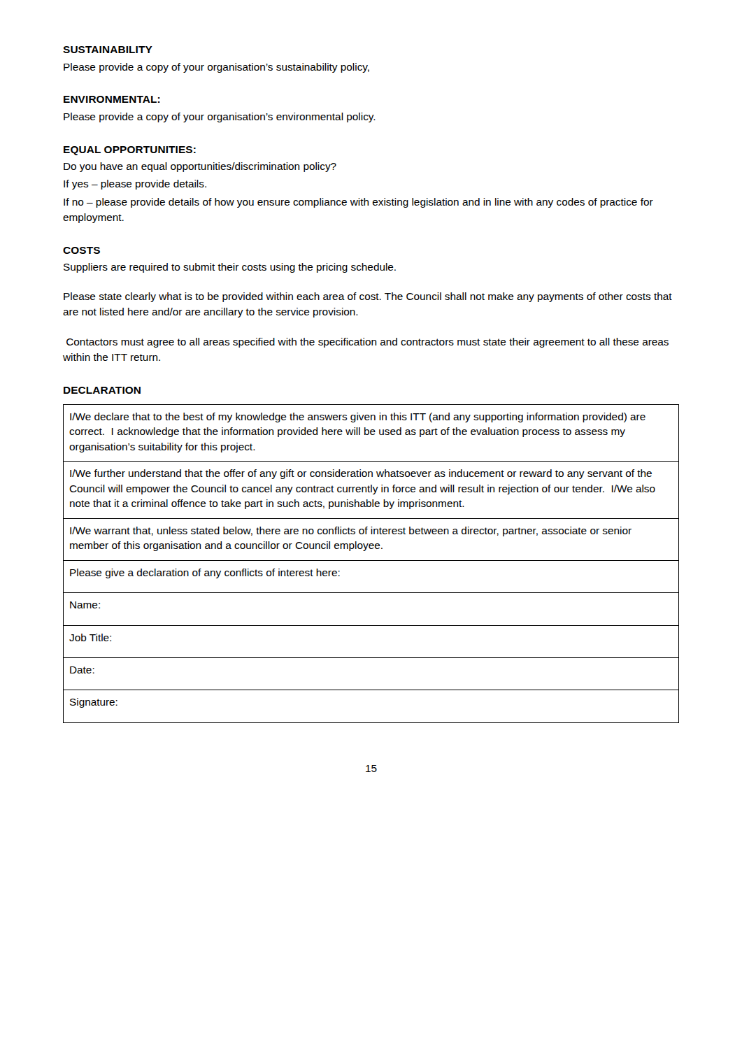SUSTAINABILITY
Please provide a copy of your organisation’s sustainability policy,
ENVIRONMENTAL:
Please provide a copy of your organisation’s environmental policy.
EQUAL OPPORTUNITIES:
Do you have an equal opportunities/discrimination policy?
If yes – please provide details.
If no – please provide details of how you ensure compliance with existing legislation and in line with any codes of practice for employment.
COSTS
Suppliers are required to submit their costs using the pricing schedule.
Please state clearly what is to be provided within each area of cost. The Council shall not make any payments of other costs that are not listed here and/or are ancillary to the service provision.
Contactors must agree to all areas specified with the specification and contractors must state their agreement to all these areas within the ITT return.
DECLARATION
| I/We declare that to the best of my knowledge the answers given in this ITT (and any supporting information provided) are correct. I acknowledge that the information provided here will be used as part of the evaluation process to assess my organisation’s suitability for this project. |
| I/We further understand that the offer of any gift or consideration whatsoever as inducement or reward to any servant of the Council will empower the Council to cancel any contract currently in force and will result in rejection of our tender. I/We also note that it a criminal offence to take part in such acts, punishable by imprisonment. |
| I/We warrant that, unless stated below, there are no conflicts of interest between a director, partner, associate or senior member of this organisation and a councillor or Council employee. |
| Please give a declaration of any conflicts of interest here: |
| Name: |
| Job Title: |
| Date: |
| Signature: |
15